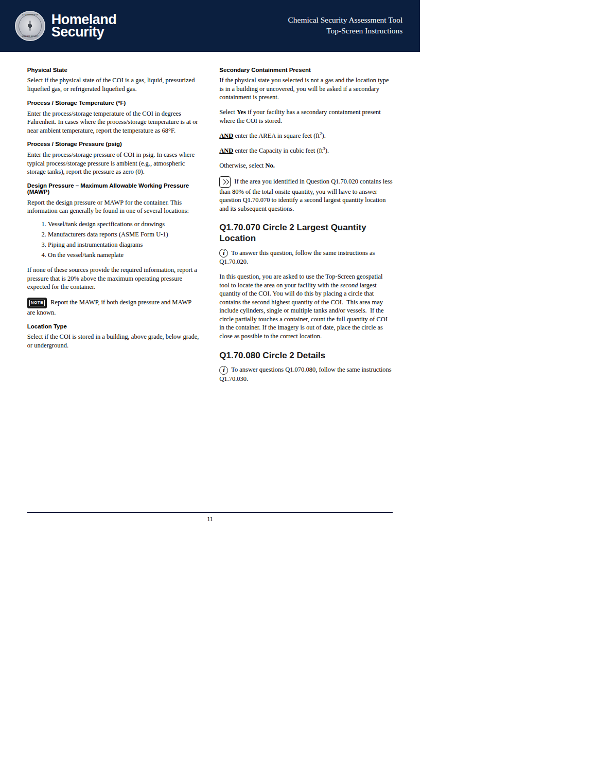U.S. DEPARTMENT OF
HOMELAND SECURITY
Homeland Security
Chemical Security Assessment Tool
Top-Screen Instructions
Physical State
Select if the physical state of the COI is a gas, liquid, pressurized liquefied gas, or refrigerated liquefied gas.
Process / Storage Temperature (°F)
Enter the process/storage temperature of the COI in degrees Fahrenheit. In cases where the process/storage temperature is at or near ambient temperature, report the temperature as 68°F.
Process / Storage Pressure (psig)
Enter the process/storage pressure of COI in psig. In cases where typical process/storage pressure is ambient (e.g., atmospheric storage tanks), report the pressure as zero (0).
Design Pressure – Maximum Allowable Working Pressure (MAWP)
Report the design pressure or MAWP for the container. This information can generally be found in one of several locations:
Vessel/tank design specifications or drawings
Manufacturers data reports (ASME Form U-1)
Piping and instrumentation diagrams
On the vessel/tank nameplate
If none of these sources provide the required information, report a pressure that is 20% above the maximum operating pressure expected for the container.
NOTE Report the MAWP, if both design pressure and MAWP are known.
Location Type
Select if the COI is stored in a building, above grade, below grade, or underground.
Secondary Containment Present
If the physical state you selected is not a gas and the location type is in a building or uncovered, you will be asked if a secondary containment is present.
Select Yes if your facility has a secondary containment present where the COI is stored.
AND enter the AREA in square feet (ft2).
AND enter the Capacity in cubic feet (ft3).
Otherwise, select No.
If the area you identified in Question Q1.70.020 contains less than 80% of the total onsite quantity, you will have to answer question Q1.70.070 to identify a second largest quantity location and its subsequent questions.
Q1.70.070 Circle 2 Largest Quantity Location
i To answer this question, follow the same instructions as Q1.70.020.
In this question, you are asked to use the Top-Screen geospatial tool to locate the area on your facility with the second largest quantity of the COI. You will do this by placing a circle that contains the second highest quantity of the COI. This area may include cylinders, single or multiple tanks and/or vessels. If the circle partially touches a container, count the full quantity of COI in the container. If the imagery is out of date, place the circle as close as possible to the correct location.
Q1.70.080 Circle 2 Details
i To answer questions Q1.070.080, follow the same instructions Q1.70.030.
11